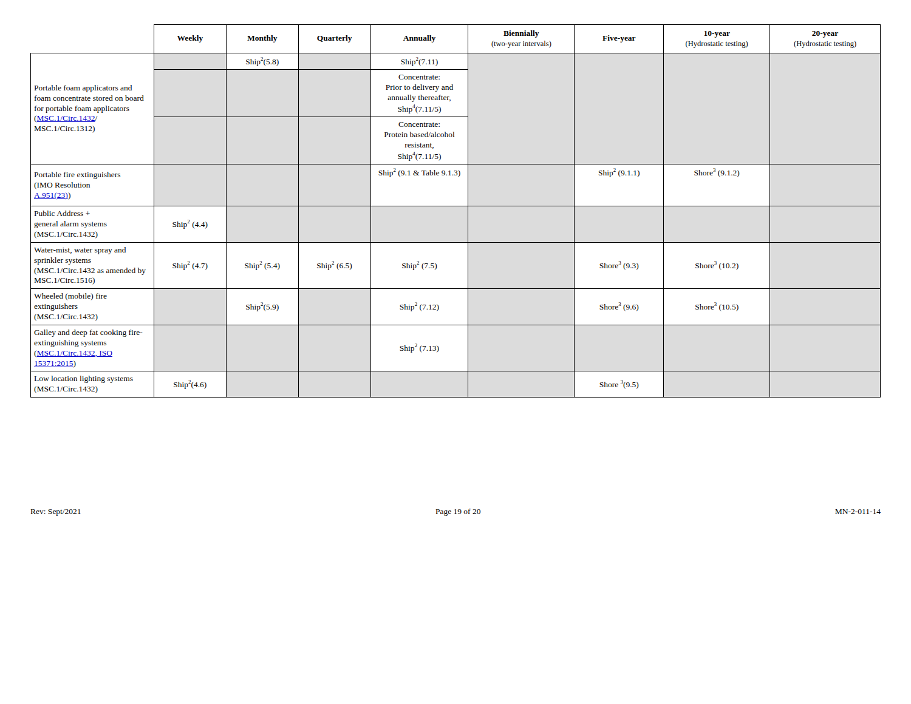| | Weekly | Monthly | Quarterly | Annually | Biennially (two-year intervals) | Five-year | 10-year (Hydrostatic testing) | 20-year (Hydrostatic testing) |
| --- | --- | --- | --- | --- | --- | --- | --- | --- |
| Portable foam applicators and foam concentrate stored on board for portable foam applicators ( MSC.1/Circ.1432 / MSC.1/Circ.1312) | | Ship 2 (5.8) | | Ship 2 (7.11) | | | | |
| | | | Concentrate: Prior to delivery and annually thereafter, Ship 4 (7.11/5) |
| | | | Concentrate: Protein based/alcohol resistant, Ship 4 (7.11/5) |
| Portable fire extinguishers (IMO Resolution A.951(23) ) | | | | Ship 2 (9.1 & Table 9.1.3) | | Ship 2 (9.1.1) | Shore 3 (9.1.2) | |
| Public Address + general alarm systems (MSC.1/Circ.1432) | Ship 2 (4.4) | | | | | | | |
| Water-mist, water spray and sprinkler systems (MSC.1/Circ.1432 as amended by MSC.1/Circ.1516) | Ship 2 (4.7) | Ship 2 (5.4) | Ship 2 (6.5) | Ship 2 (7.5) | | Shore 3 (9.3) | Shore 3 (10.2) | |
| Wheeled (mobile) fire extinguishers (MSC.1/Circ.1432) | | Ship 2 (5.9) | | Ship 2 (7.12) | | Shore 3 (9.6) | Shore 3 (10.5) | |
| Galley and deep fat cooking fire-extinguishing systems ( MSC.1/Circ.1432, ISO 15371:2015 ) | | | | Ship 2 (7.13) | | | | |
| Low location lighting systems (MSC.1/Circ.1432) | Ship 2 (4.6) | | | | | Shore 3 (9.5) | | |
Rev: Sept/2021 Page 19 of 20 MN-2-011-14